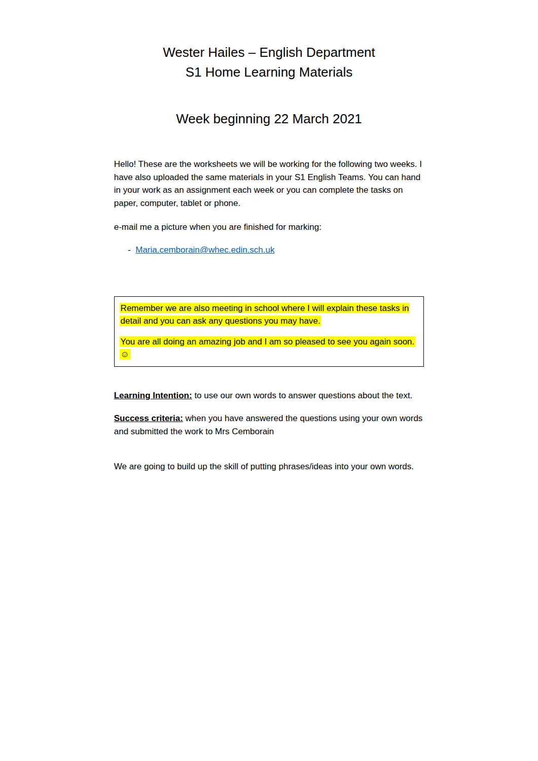Wester Hailes – English Department
S1 Home Learning Materials
Week beginning 22 March 2021
Hello! These are the worksheets we will be working for the following two weeks. I have also uploaded the same materials in your S1 English Teams. You can hand in your work as an assignment each week or you can complete the tasks on paper, computer, tablet or phone.
e-mail me a picture when you are finished for marking:
Maria.cemborain@whec.edin.sch.uk
Remember we are also meeting in school where I will explain these tasks in detail and you can ask any questions you may have.
You are all doing an amazing job and I am so pleased to see you again soon. ☺
Learning Intention: to use our own words to answer questions about the text.
Success criteria: when you have answered the questions using your own words and submitted the work to Mrs Cemborain
We are going to build up the skill of putting phrases/ideas into your own words.